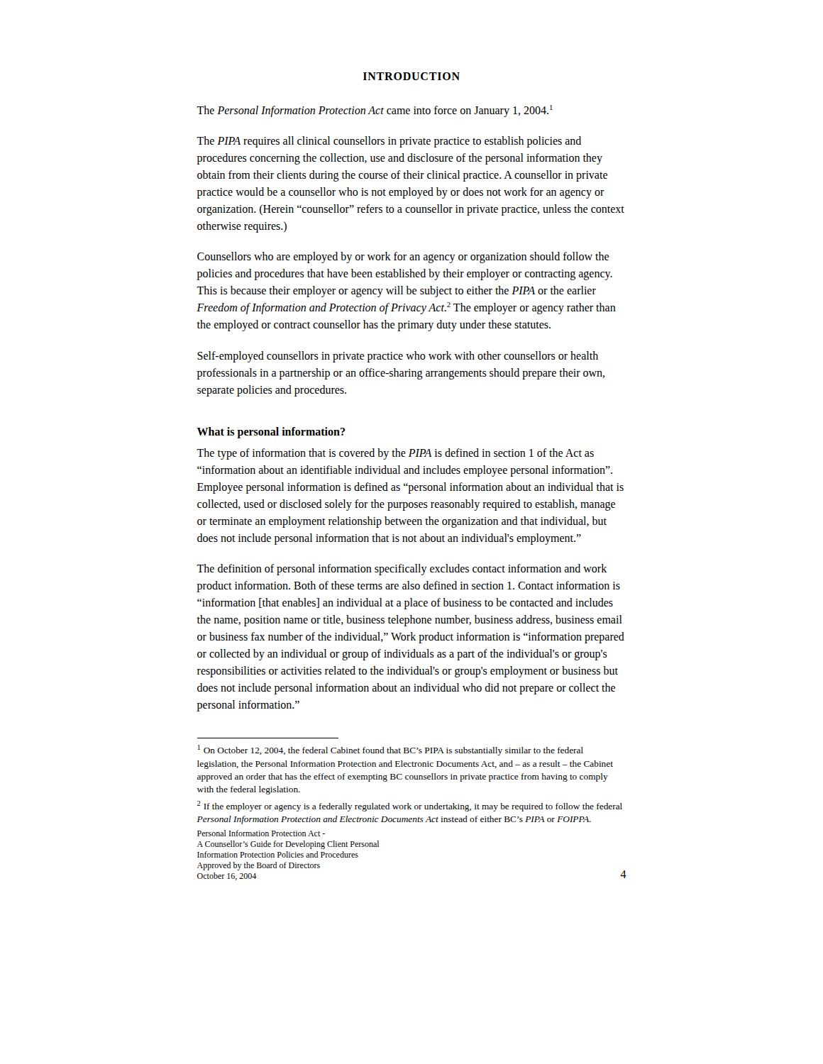INTRODUCTION
The Personal Information Protection Act came into force on January 1, 2004.1
The PIPA requires all clinical counsellors in private practice to establish policies and procedures concerning the collection, use and disclosure of the personal information they obtain from their clients during the course of their clinical practice. A counsellor in private practice would be a counsellor who is not employed by or does not work for an agency or organization. (Herein “counsellor” refers to a counsellor in private practice, unless the context otherwise requires.)
Counsellors who are employed by or work for an agency or organization should follow the policies and procedures that have been established by their employer or contracting agency. This is because their employer or agency will be subject to either the PIPA or the earlier Freedom of Information and Protection of Privacy Act.2 The employer or agency rather than the employed or contract counsellor has the primary duty under these statutes.
Self-employed counsellors in private practice who work with other counsellors or health professionals in a partnership or an office-sharing arrangements should prepare their own, separate policies and procedures.
What is personal information?
The type of information that is covered by the PIPA is defined in section 1 of the Act as “information about an identifiable individual and includes employee personal information”. Employee personal information is defined as “personal information about an individual that is collected, used or disclosed solely for the purposes reasonably required to establish, manage or terminate an employment relationship between the organization and that individual, but does not include personal information that is not about an individual's employment.”
The definition of personal information specifically excludes contact information and work product information. Both of these terms are also defined in section 1. Contact information is “information [that enables] an individual at a place of business to be contacted and includes the name, position name or title, business telephone number, business address, business email or business fax number of the individual,” Work product information is “information prepared or collected by an individual or group of individuals as a part of the individual's or group's responsibilities or activities related to the individual's or group's employment or business but does not include personal information about an individual who did not prepare or collect the personal information.”
1 On October 12, 2004, the federal Cabinet found that BC’s PIPA is substantially similar to the federal legislation, the Personal Information Protection and Electronic Documents Act, and – as a result – the Cabinet approved an order that has the effect of exempting BC counsellors in private practice from having to comply with the federal legislation.
2 If the employer or agency is a federally regulated work or undertaking, it may be required to follow the federal Personal Information Protection and Electronic Documents Act instead of either BC’s PIPA or FOIPPA.
Personal Information Protection Act -
A Counsellor’s Guide for Developing Client Personal
Information Protection Policies and Procedures
Approved by the Board of Directors
October 16, 2004
4